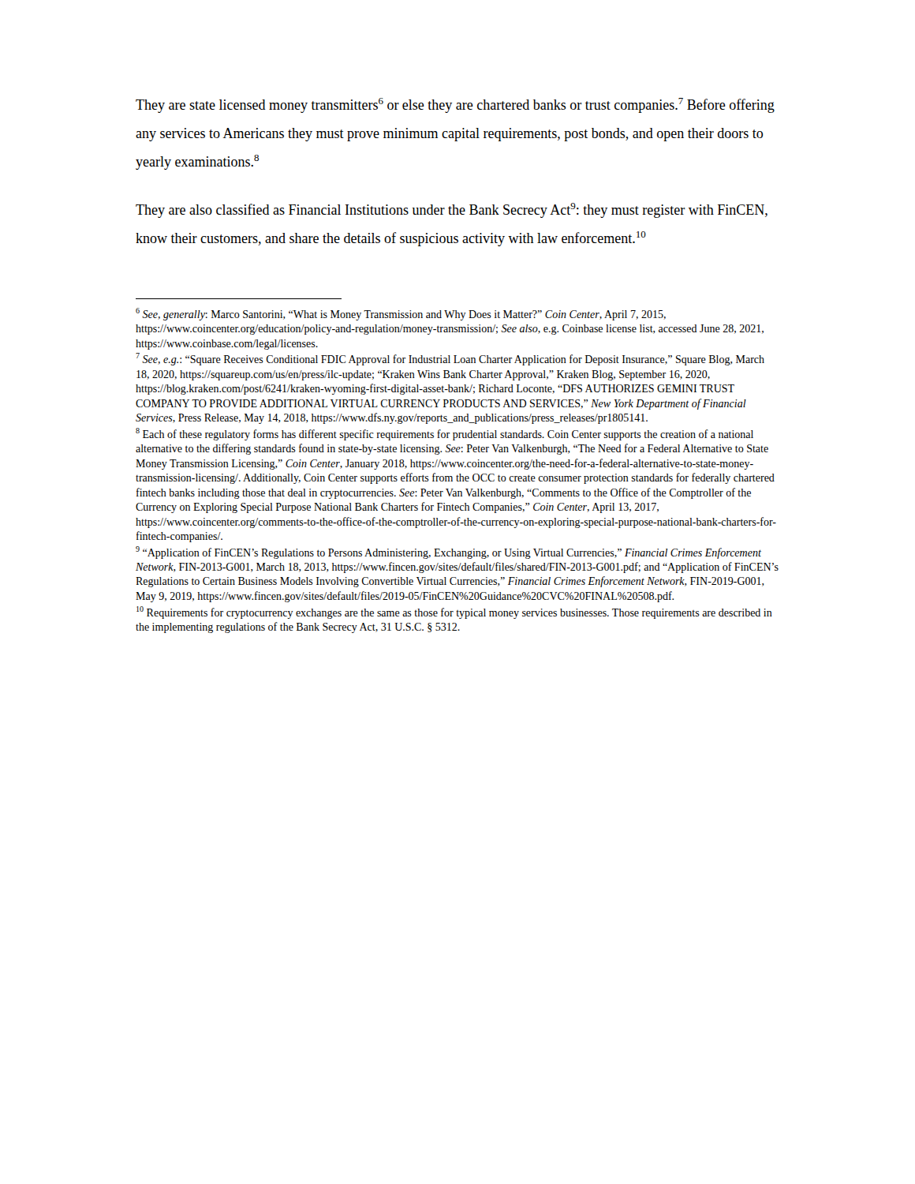They are state licensed money transmitters6 or else they are chartered banks or trust companies.7 Before offering any services to Americans they must prove minimum capital requirements, post bonds, and open their doors to yearly examinations.8
They are also classified as Financial Institutions under the Bank Secrecy Act9: they must register with FinCEN, know their customers, and share the details of suspicious activity with law enforcement.10
6 See, generally: Marco Santorini, “What is Money Transmission and Why Does it Matter?” Coin Center, April 7, 2015, https://www.coincenter.org/education/policy-and-regulation/money-transmission/; See also, e.g. Coinbase license list, accessed June 28, 2021, https://www.coinbase.com/legal/licenses.
7 See, e.g.: “Square Receives Conditional FDIC Approval for Industrial Loan Charter Application for Deposit Insurance,” Square Blog, March 18, 2020, https://squareup.com/us/en/press/ilc-update; “Kraken Wins Bank Charter Approval,” Kraken Blog, September 16, 2020, https://blog.kraken.com/post/6241/kraken-wyoming-first-digital-asset-bank/; Richard Loconte, “DFS AUTHORIZES GEMINI TRUST COMPANY TO PROVIDE ADDITIONAL VIRTUAL CURRENCY PRODUCTS AND SERVICES,” New York Department of Financial Services, Press Release, May 14, 2018, https://www.dfs.ny.gov/reports_and_publications/press_releases/pr1805141.
8 Each of these regulatory forms has different specific requirements for prudential standards. Coin Center supports the creation of a national alternative to the differing standards found in state-by-state licensing. See: Peter Van Valkenburgh, “The Need for a Federal Alternative to State Money Transmission Licensing,” Coin Center, January 2018, https://www.coincenter.org/the-need-for-a-federal-alternative-to-state-money-transmission-licensing/. Additionally, Coin Center supports efforts from the OCC to create consumer protection standards for federally chartered fintech banks including those that deal in cryptocurrencies. See: Peter Van Valkenburgh, “Comments to the Office of the Comptroller of the Currency on Exploring Special Purpose National Bank Charters for Fintech Companies,” Coin Center, April 13, 2017, https://www.coincenter.org/comments-to-the-office-of-the-comptroller-of-the-currency-on-exploring-special-purpose-national-bank-charters-for-fintech-companies/.
9 “Application of FinCEN’s Regulations to Persons Administering, Exchanging, or Using Virtual Currencies,” Financial Crimes Enforcement Network, FIN-2013-G001, March 18, 2013, https://www.fincen.gov/sites/default/files/shared/FIN-2013-G001.pdf; and “Application of FinCEN’s Regulations to Certain Business Models Involving Convertible Virtual Currencies,” Financial Crimes Enforcement Network, FIN-2019-G001, May 9, 2019, https://www.fincen.gov/sites/default/files/2019-05/FinCEN%20Guidance%20CVC%20FINAL%20508.pdf.
10 Requirements for cryptocurrency exchanges are the same as those for typical money services businesses. Those requirements are described in the implementing regulations of the Bank Secrecy Act, 31 U.S.C. § 5312.